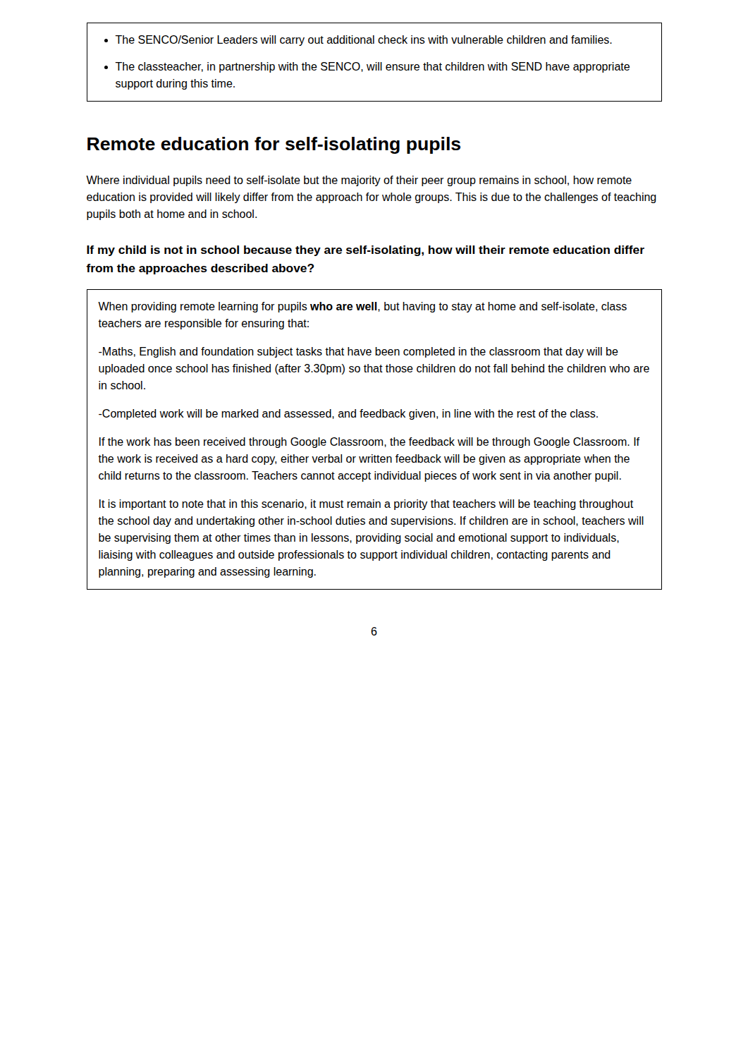The SENCO/Senior Leaders will carry out additional check ins with vulnerable children and families.
The classteacher, in partnership with the SENCO, will ensure that children with SEND have appropriate support during this time.
Remote education for self-isolating pupils
Where individual pupils need to self-isolate but the majority of their peer group remains in school, how remote education is provided will likely differ from the approach for whole groups. This is due to the challenges of teaching pupils both at home and in school.
If my child is not in school because they are self-isolating, how will their remote education differ from the approaches described above?
When providing remote learning for pupils who are well, but having to stay at home and self-isolate, class teachers are responsible for ensuring that:
-Maths, English and foundation subject tasks that have been completed in the classroom that day will be uploaded once school has finished (after 3.30pm) so that those children do not fall behind the children who are in school.
-Completed work will be marked and assessed, and feedback given, in line with the rest of the class.
If the work has been received through Google Classroom, the feedback will be through Google Classroom. If the work is received as a hard copy, either verbal or written feedback will be given as appropriate when the child returns to the classroom. Teachers cannot accept individual pieces of work sent in via another pupil.
It is important to note that in this scenario, it must remain a priority that teachers will be teaching throughout the school day and undertaking other in-school duties and supervisions. If children are in school, teachers will be supervising them at other times than in lessons, providing social and emotional support to individuals, liaising with colleagues and outside professionals to support individual children, contacting parents and planning, preparing and assessing learning.
6